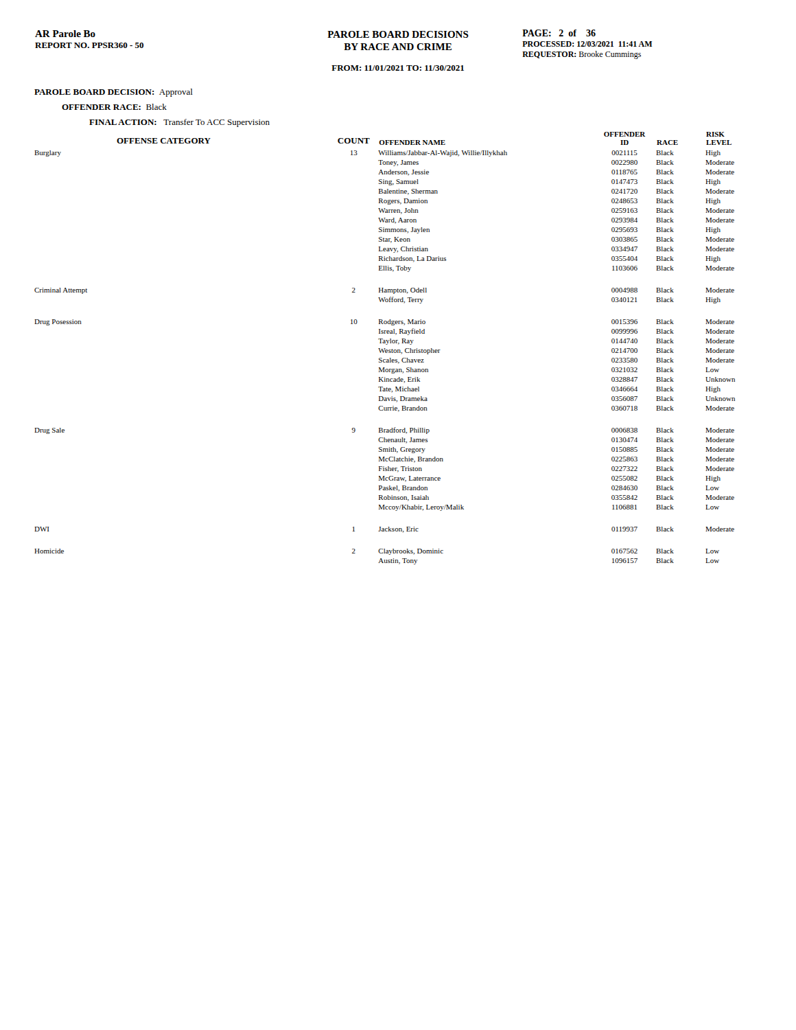| AR Parole Bo REPORT NO. PPSR360 - 50 | PAROLE BOARD DECISIONS BY RACE AND CRIME FROM: 11/01/2021 TO: 11/30/2021 | PAGE: 2 of 36 PROCESSED: 12/03/2021 11:41 AM REQUESTOR: Brooke Cummings |
PAROLE BOARD DECISION: Approval
OFFENDER RACE: Black
FINAL ACTION: Transfer To ACC Supervision
| OFFENSE CATEGORY | COUNT | OFFENDER NAME | OFFENDER ID | RACE | RISK LEVEL |
| --- | --- | --- | --- | --- | --- |
| Burglary | 13 | Williams/Jabbar-Al-Wajid, Willie/Illykhah | 0021115 | Black | High |
| | | Toney, James | 0022980 | Black | Moderate |
| | | Anderson, Jessie | 0118765 | Black | Moderate |
| | | Sing, Samuel | 0147473 | Black | High |
| | | Balentine, Sherman | 0241720 | Black | Moderate |
| | | Rogers, Damion | 0248653 | Black | High |
| | | Warren, John | 0259163 | Black | Moderate |
| | | Ward, Aaron | 0293984 | Black | Moderate |
| | | Simmons, Jaylen | 0295693 | Black | High |
| | | Star, Keon | 0303865 | Black | Moderate |
| | | Leavy, Christian | 0334947 | Black | Moderate |
| | | Richardson, La Darius | 0355404 | Black | High |
| | | Ellis, Toby | 1103606 | Black | Moderate |
| Criminal Attempt | 2 | Hampton, Odell | 0004988 | Black | Moderate |
| | | Wofford, Terry | 0340121 | Black | High |
| Drug Posession | 10 | Rodgers, Mario | 0015396 | Black | Moderate |
| | | Isreal, Rayfield | 0099996 | Black | Moderate |
| | | Taylor, Ray | 0144740 | Black | Moderate |
| | | Weston, Christopher | 0214700 | Black | Moderate |
| | | Scales, Chavez | 0233580 | Black | Moderate |
| | | Morgan, Shanon | 0321032 | Black | Low |
| | | Kincade, Erik | 0328847 | Black | Unknown |
| | | Tate, Michael | 0346664 | Black | High |
| | | Davis, Drameka | 0356087 | Black | Unknown |
| | | Currie, Brandon | 0360718 | Black | Moderate |
| Drug Sale | 9 | Bradford, Phillip | 0006838 | Black | Moderate |
| | | Chenault, James | 0130474 | Black | Moderate |
| | | Smith, Gregory | 0150885 | Black | Moderate |
| | | McClatchie, Brandon | 0225863 | Black | Moderate |
| | | Fisher, Triston | 0227322 | Black | Moderate |
| | | McGraw, Laterrance | 0255082 | Black | High |
| | | Paskel, Brandon | 0284630 | Black | Low |
| | | Robinson, Isaiah | 0355842 | Black | Moderate |
| | | Mccoy/Khabir, Leroy/Malik | 1106881 | Black | Low |
| DWI | 1 | Jackson, Eric | 0119937 | Black | Moderate |
| Homicide | 2 | Claybrooks, Dominic | 0167562 | Black | Low |
| | | Austin, Tony | 1096157 | Black | Low |